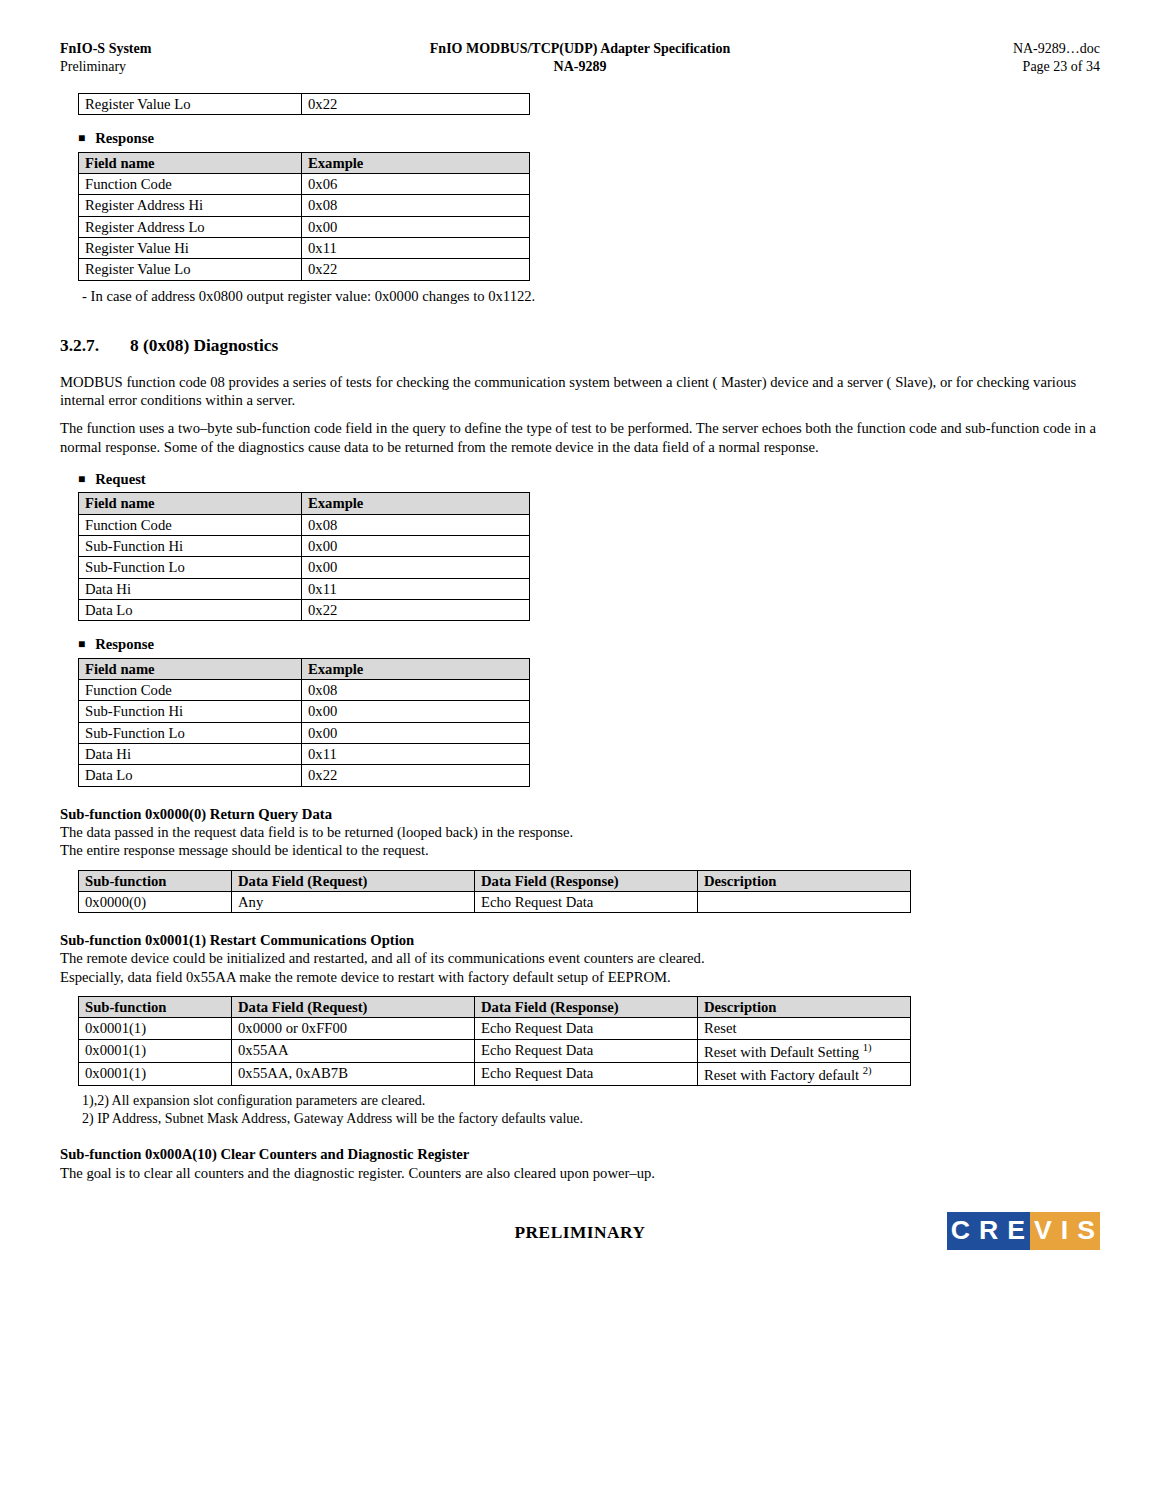Fn IO-S System
Preliminary
FnIO MODBUS/TCP(UDP) Adapter Specification
NA-9289
NA-9289…doc
Page 23 of 34
| Register Value Lo | 0x22 |
■Response
| Field name | Example |
| --- | --- |
| Function Code | 0x06 |
| Register Address Hi | 0x08 |
| Register Address Lo | 0x00 |
| Register Value Hi | 0x11 |
| Register Value Lo | 0x22 |
- In case of address 0x0800 output register value: 0x0000 changes to 0x1122.
3.2.7. 8 (0x08) Diagnostics
MODBUS function code 08 provides a series of tests for checking the communication system between a client ( Master) device and a server ( Slave), or for checking various internal error conditions within a server.
The function uses a two–byte sub-function code field in the query to define the type of test to be performed. The server echoes both the function code and sub-function code in a normal response. Some of the diagnostics cause data to be returned from the remote device in the data field of a normal response.
■Request
| Field name | Example |
| --- | --- |
| Function Code | 0x08 |
| Sub-Function Hi | 0x00 |
| Sub-Function Lo | 0x00 |
| Data Hi | 0x11 |
| Data Lo | 0x22 |
■Response
| Field name | Example |
| --- | --- |
| Function Code | 0x08 |
| Sub-Function Hi | 0x00 |
| Sub-Function Lo | 0x00 |
| Data Hi | 0x11 |
| Data Lo | 0x22 |
Sub-function 0x0000(0) Return Query Data
The data passed in the request data field is to be returned (looped back) in the response.
The entire response message should be identical to the request.
| Sub-function | Data Field (Request) | Data Field (Response) | Description |
| --- | --- | --- | --- |
| 0x0000(0) | Any | Echo Request Data | |
Sub-function 0x0001(1) Restart Communications Option
The remote device could be initialized and restarted, and all of its communications event counters are cleared.
Especially, data field 0x55AA make the remote device to restart with factory default setup of EEPROM.
| Sub-function | Data Field (Request) | Data Field (Response) | Description |
| --- | --- | --- | --- |
| 0x0001(1) | 0x0000 or 0xFF00 | Echo Request Data | Reset |
| 0x0001(1) | 0x55AA | Echo Request Data | Reset with Default Setting 1) |
| 0x0001(1) | 0x55AA, 0xAB7B | Echo Request Data | Reset with Factory default 2) |
1),2) All expansion slot configuration parameters are cleared.
2) IP Address, Subnet Mask Address, Gateway Address will be the factory defaults value.
Sub-function 0x000A(10) Clear Counters and Diagnostic Register
The goal is to clear all counters and the diagnostic register. Counters are also cleared upon power–up.
PRELIMINARY
CREVIS